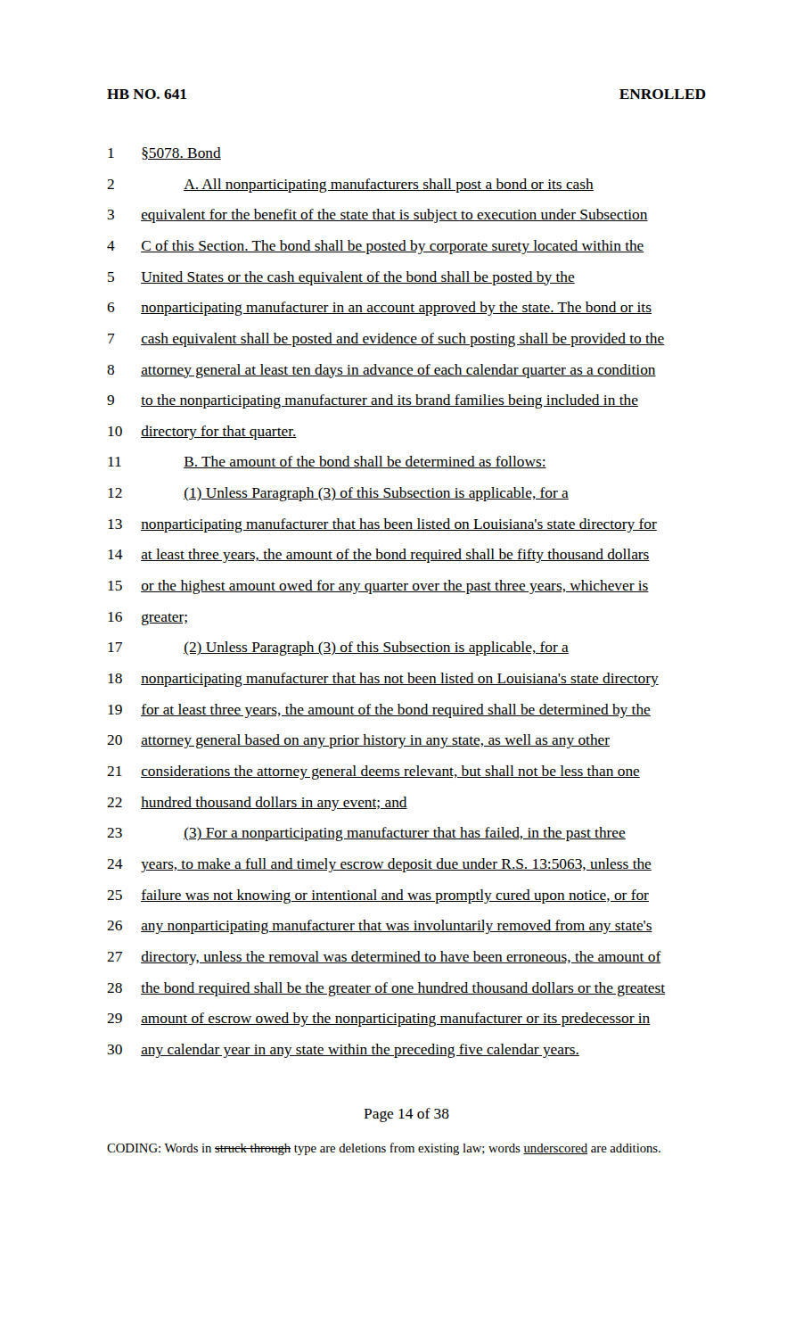HB NO. 641 ENROLLED
1§5078. Bond
2 A. All nonparticipating manufacturers shall post a bond or its cash
3 equivalent for the benefit of the state that is subject to execution under Subsection
4 C of this Section. The bond shall be posted by corporate surety located within the
5 United States or the cash equivalent of the bond shall be posted by the
6 nonparticipating manufacturer in an account approved by the state. The bond or its
7 cash equivalent shall be posted and evidence of such posting shall be provided to the
8 attorney general at least ten days in advance of each calendar quarter as a condition
9 to the nonparticipating manufacturer and its brand families being included in the
10 directory for that quarter.
11 B. The amount of the bond shall be determined as follows:
12(1) Unless Paragraph (3) of this Subsection is applicable, for a
13 nonparticipating manufacturer that has been listed on Louisiana's state directory for
14 at least three years, the amount of the bond required shall be fifty thousand dollars
15 or the highest amount owed for any quarter over the past three years, whichever is
16 greater;
17(2) Unless Paragraph (3) of this Subsection is applicable, for a
18 nonparticipating manufacturer that has not been listed on Louisiana's state directory
19 for at least three years, the amount of the bond required shall be determined by the
20 attorney general based on any prior history in any state, as well as any other
21 considerations the attorney general deems relevant, but shall not be less than one
22 hundred thousand dollars in any event; and
23(3) For a nonparticipating manufacturer that has failed, in the past three
24 years, to make a full and timely escrow deposit due under R.S. 13:5063, unless the
25 failure was not knowing or intentional and was promptly cured upon notice, or for
26 any nonparticipating manufacturer that was involuntarily removed from any state's
27 directory, unless the removal was determined to have been erroneous, the amount of
28 the bond required shall be the greater of one hundred thousand dollars or the greatest
29 amount of escrow owed by the nonparticipating manufacturer or its predecessor in
30 any calendar year in any state within the preceding five calendar years.
Page 14 of 38
CODING: Words in struck through type are deletions from existing law; words underscored are additions.